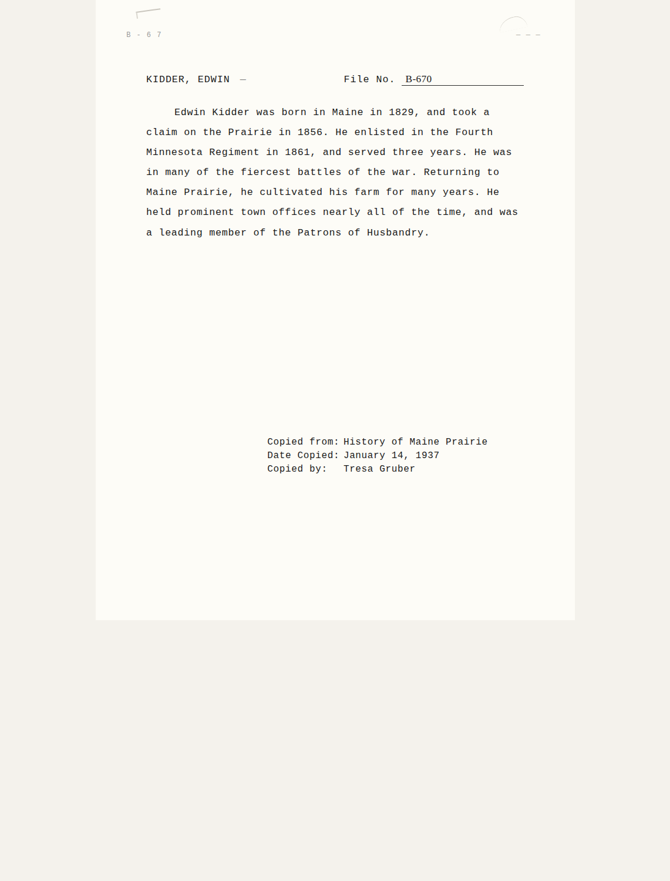B - 6 7
— — —
KIDDER, EDWIN —
File No. B-670
Edwin Kidder was born in Maine in 1829, and took a claim on the Prairie in 1856. He enlisted in the Fourth Minnesota Regiment in 1861, and served three years. He was in many of the fiercest battles of the war. Returning to Maine Prairie, he cultivated his farm for many years. He held prominent town offices nearly all of the time, and was a leading member of the Patrons of Husbandry.
Copied from: History of Maine Prairie Date Copied: January 14, 1937 Copied by: Tresa Gruber